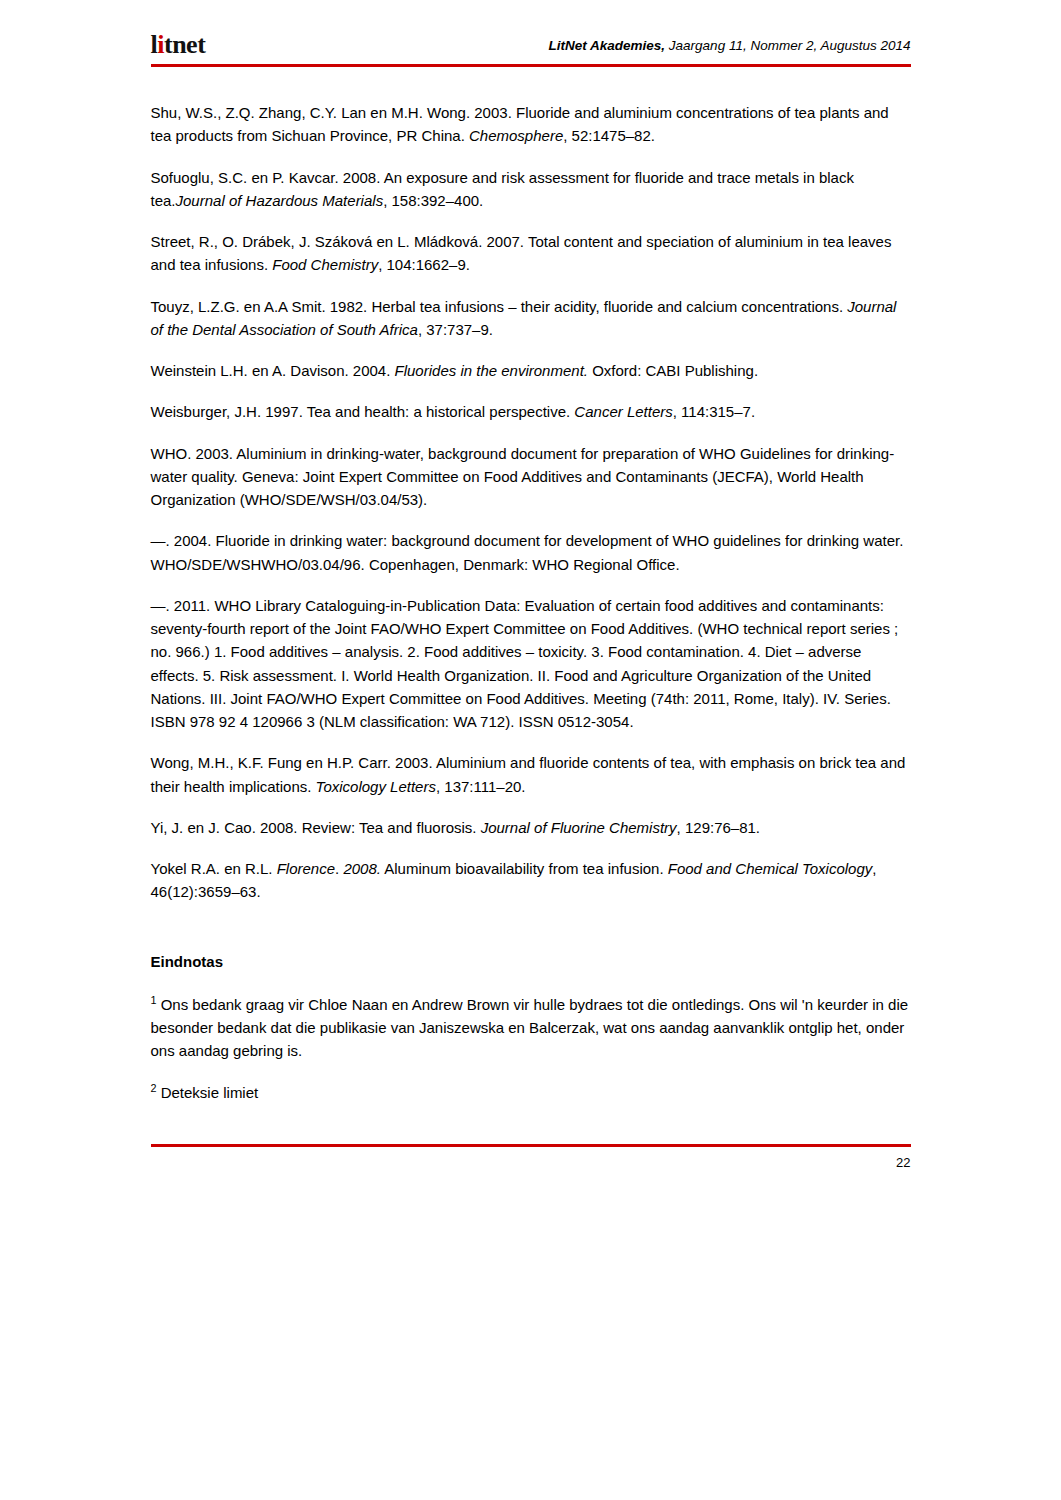litnet
LitNet Akademies, Jaargang 11, Nommer 2, Augustus 2014
Shu, W.S., Z.Q. Zhang, C.Y. Lan en M.H. Wong. 2003. Fluoride and aluminium concentrations of tea plants and tea products from Sichuan Province, PR China. Chemosphere, 52:1475–82.
Sofuoglu, S.C. en P. Kavcar. 2008. An exposure and risk assessment for fluoride and trace metals in black tea.Journal of Hazardous Materials, 158:392–400.
Street, R., O. Drábek, J. Száková en L. Mládková. 2007. Total content and speciation of aluminium in tea leaves and tea infusions. Food Chemistry, 104:1662–9.
Touyz, L.Z.G. en A.A Smit. 1982. Herbal tea infusions – their acidity, fluoride and calcium concentrations. Journal of the Dental Association of South Africa, 37:737–9.
Weinstein L.H. en A. Davison. 2004. Fluorides in the environment. Oxford: CABI Publishing.
Weisburger, J.H. 1997. Tea and health: a historical perspective. Cancer Letters, 114:315–7.
WHO. 2003. Aluminium in drinking-water, background document for preparation of WHO Guidelines for drinking-water quality. Geneva: Joint Expert Committee on Food Additives and Contaminants (JECFA), World Health Organization (WHO/SDE/WSH/03.04/53).
—. 2004. Fluoride in drinking water: background document for development of WHO guidelines for drinking water. WHO/SDE/WSHWHO/03.04/96. Copenhagen, Denmark: WHO Regional Office.
—. 2011. WHO Library Cataloguing-in-Publication Data: Evaluation of certain food additives and contaminants: seventy-fourth report of the Joint FAO/WHO Expert Committee on Food Additives. (WHO technical report series ; no. 966.) 1. Food additives – analysis. 2. Food additives – toxicity. 3. Food contamination. 4. Diet – adverse effects. 5. Risk assessment. I. World Health Organization. II. Food and Agriculture Organization of the United Nations. III. Joint FAO/WHO Expert Committee on Food Additives. Meeting (74th: 2011, Rome, Italy). IV. Series. ISBN 978 92 4 120966 3 (NLM classification: WA 712). ISSN 0512-3054.
Wong, M.H., K.F. Fung en H.P. Carr. 2003. Aluminium and fluoride contents of tea, with emphasis on brick tea and their health implications. Toxicology Letters, 137:111–20.
Yi, J. en J. Cao. 2008. Review: Tea and fluorosis. Journal of Fluorine Chemistry, 129:76–81.
Yokel R.A. en R.L. Florence. 2008. Aluminum bioavailability from tea infusion. Food and Chemical Toxicology, 46(12):3659–63.
Eindnotas
1 Ons bedank graag vir Chloe Naan en Andrew Brown vir hulle bydraes tot die ontledings. Ons wil 'n keurder in die besonder bedank dat die publikasie van Janiszewska en Balcerzak, wat ons aandag aanvanklik ontglip het, onder ons aandag gebring is.
2 Deteksie limiet
22